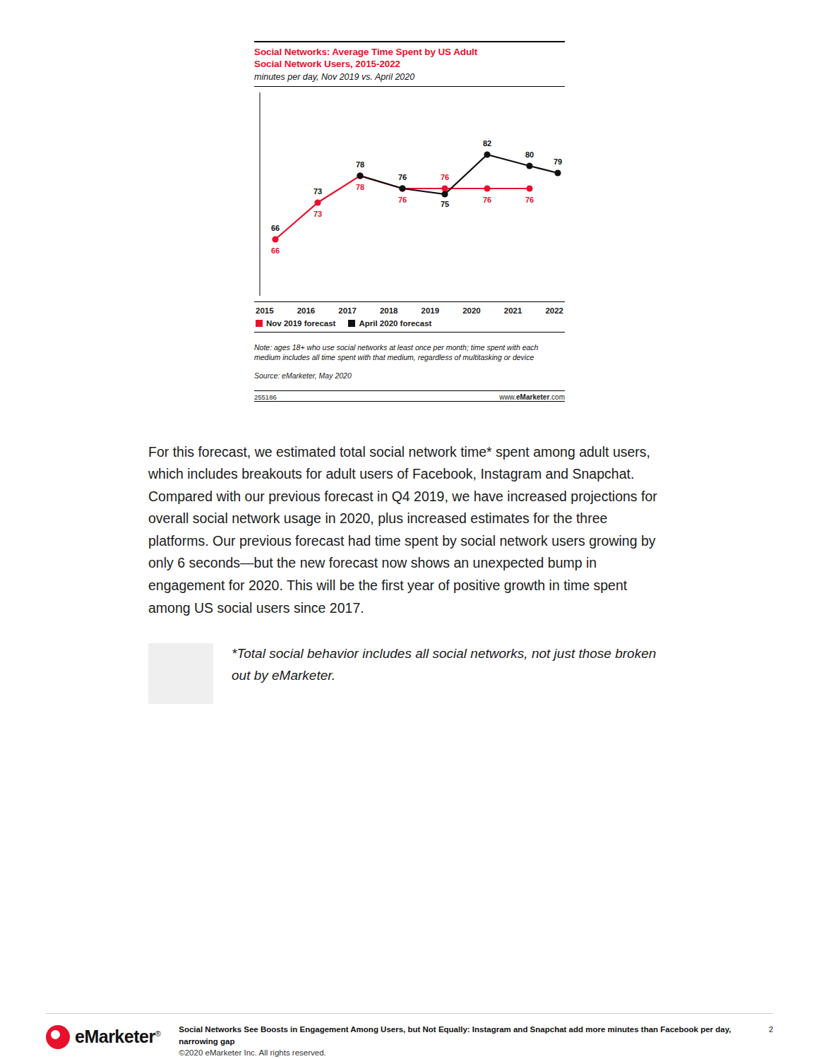Social Networks: Average Time Spent by US Adult
Social Network Users, 2015-2022
minutes per day, Nov 2019 vs. April 2020
66 73 78 76 75 82 80 79 66 73 78 76 76 76 76
20152016201720182019202020212022
Nov 2019 forecast April 2020 forecast
Note: ages 18+ who use social networks at least once per month; time spent with each medium includes all time spent with that medium, regardless of multitasking or device
Source: eMarketer, May 2020
255186 www.eMarketer.com
For this forecast, we estimated total social network time* spent among adult users, which includes breakouts for adult users of Facebook, Instagram and Snapchat. Compared with our previous forecast in Q4 2019, we have increased projections for overall social network usage in 2020, plus increased estimates for the three platforms. Our previous forecast had time spent by social network users growing by only 6 seconds—but the new forecast now shows an unexpected bump in engagement for 2020. This will be the first year of positive growth in time spent among US social users since 2017.
*Total social behavior includes all social networks, not just those broken out by eMarketer.
eMarketer®
Social Networks See Boosts in Engagement Among Users, but Not Equally: Instagram and Snapchat add more minutes than Facebook per day, narrowing gap
©2020 eMarketer Inc. All rights reserved.
2